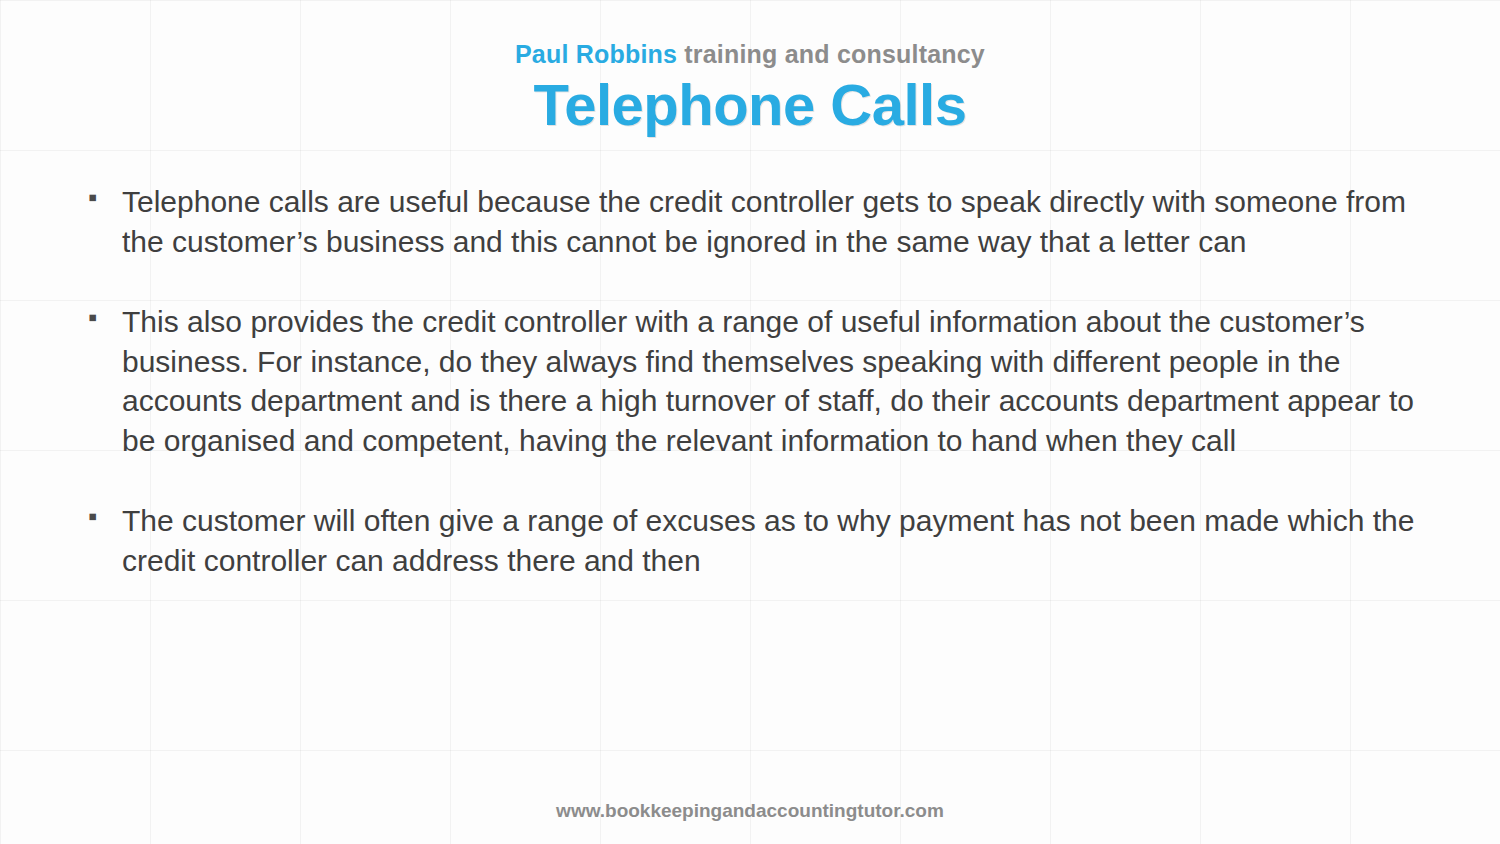Paul Robbins training and consultancy
Telephone Calls
Telephone calls are useful because the credit controller gets to speak directly with someone from the customer’s business and this cannot be ignored in the same way that a letter can
This also provides the credit controller with a range of useful information about the customer’s business. For instance, do they always find themselves speaking with different people in the accounts department and is there a high turnover of staff, do their accounts department appear to be organised and competent, having the relevant information to hand when they call
The customer will often give a range of excuses as to why payment has not been made which the credit controller can address there and then
www.bookkeepingandaccountingtutor.com